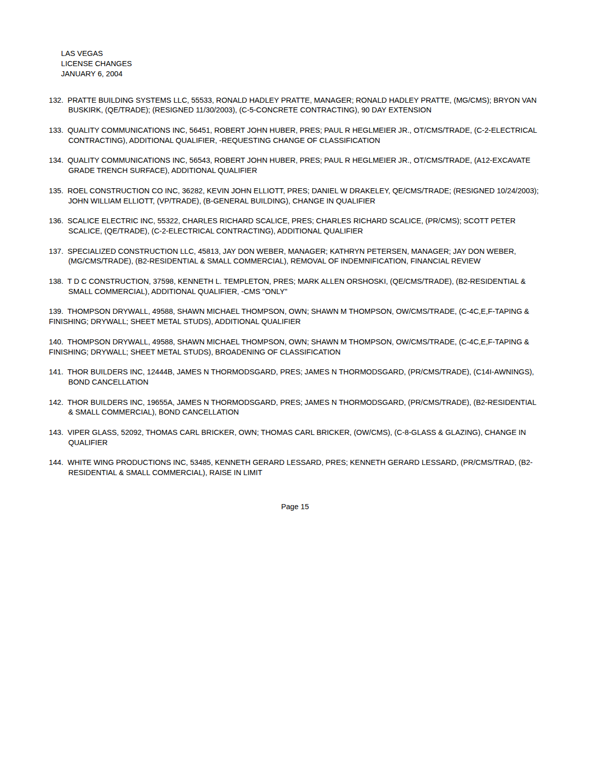LAS VEGAS
LICENSE CHANGES
JANUARY 6, 2004
132. PRATTE BUILDING SYSTEMS LLC, 55533, RONALD HADLEY PRATTE, MANAGER; RONALD HADLEY PRATTE, (MG/CMS); BRYON VAN BUSKIRK, (QE/TRADE); (RESIGNED 11/30/2003), (C-5-CONCRETE CONTRACTING), 90 DAY EXTENSION
133. QUALITY COMMUNICATIONS INC, 56451, ROBERT JOHN HUBER, PRES; PAUL R HEGLMEIER JR., OT/CMS/TRADE, (C-2-ELECTRICAL CONTRACTING), ADDITIONAL QUALIFIER, -REQUESTING CHANGE OF CLASSIFICATION
134. QUALITY COMMUNICATIONS INC, 56543, ROBERT JOHN HUBER, PRES; PAUL R HEGLMEIER JR., OT/CMS/TRADE, (A12-EXCAVATE GRADE TRENCH SURFACE), ADDITIONAL QUALIFIER
135. ROEL CONSTRUCTION CO INC, 36282, KEVIN JOHN ELLIOTT, PRES; DANIEL W DRAKELEY, QE/CMS/TRADE; (RESIGNED 10/24/2003); JOHN WILLIAM ELLIOTT, (VP/TRADE), (B-GENERAL BUILDING), CHANGE IN QUALIFIER
136. SCALICE ELECTRIC INC, 55322, CHARLES RICHARD SCALICE, PRES; CHARLES RICHARD SCALICE, (PR/CMS); SCOTT PETER SCALICE, (QE/TRADE), (C-2-ELECTRICAL CONTRACTING), ADDITIONAL QUALIFIER
137. SPECIALIZED CONSTRUCTION LLC, 45813, JAY DON WEBER, MANAGER; KATHRYN PETERSEN, MANAGER; JAY DON WEBER, (MG/CMS/TRADE), (B2-RESIDENTIAL & SMALL COMMERCIAL), REMOVAL OF INDEMNIFICATION, FINANCIAL REVIEW
138. T D C CONSTRUCTION, 37598, KENNETH L. TEMPLETON, PRES; MARK ALLEN ORSHOSKI, (QE/CMS/TRADE), (B2-RESIDENTIAL & SMALL COMMERCIAL), ADDITIONAL QUALIFIER, -CMS "ONLY"
139. THOMPSON DRYWALL, 49588, SHAWN MICHAEL THOMPSON, OWN; SHAWN M THOMPSON, OW/CMS/TRADE, (C-4C,E,F-TAPING & FINISHING; DRYWALL; SHEET METAL STUDS), ADDITIONAL QUALIFIER
140. THOMPSON DRYWALL, 49588, SHAWN MICHAEL THOMPSON, OWN; SHAWN M THOMPSON, OW/CMS/TRADE, (C-4C,E,F-TAPING & FINISHING; DRYWALL; SHEET METAL STUDS), BROADENING OF CLASSIFICATION
141. THOR BUILDERS INC, 12444B, JAMES N THORMODSGARD, PRES; JAMES N THORMODSGARD, (PR/CMS/TRADE), (C14I-AWNINGS), BOND CANCELLATION
142. THOR BUILDERS INC, 19655A, JAMES N THORMODSGARD, PRES; JAMES N THORMODSGARD, (PR/CMS/TRADE), (B2-RESIDENTIAL & SMALL COMMERCIAL), BOND CANCELLATION
143. VIPER GLASS, 52092, THOMAS CARL BRICKER, OWN; THOMAS CARL BRICKER, (OW/CMS), (C-8-GLASS & GLAZING), CHANGE IN QUALIFIER
144. WHITE WING PRODUCTIONS INC, 53485, KENNETH GERARD LESSARD, PRES; KENNETH GERARD LESSARD, (PR/CMS/TRAD, (B2-RESIDENTIAL & SMALL COMMERCIAL), RAISE IN LIMIT
Page 15